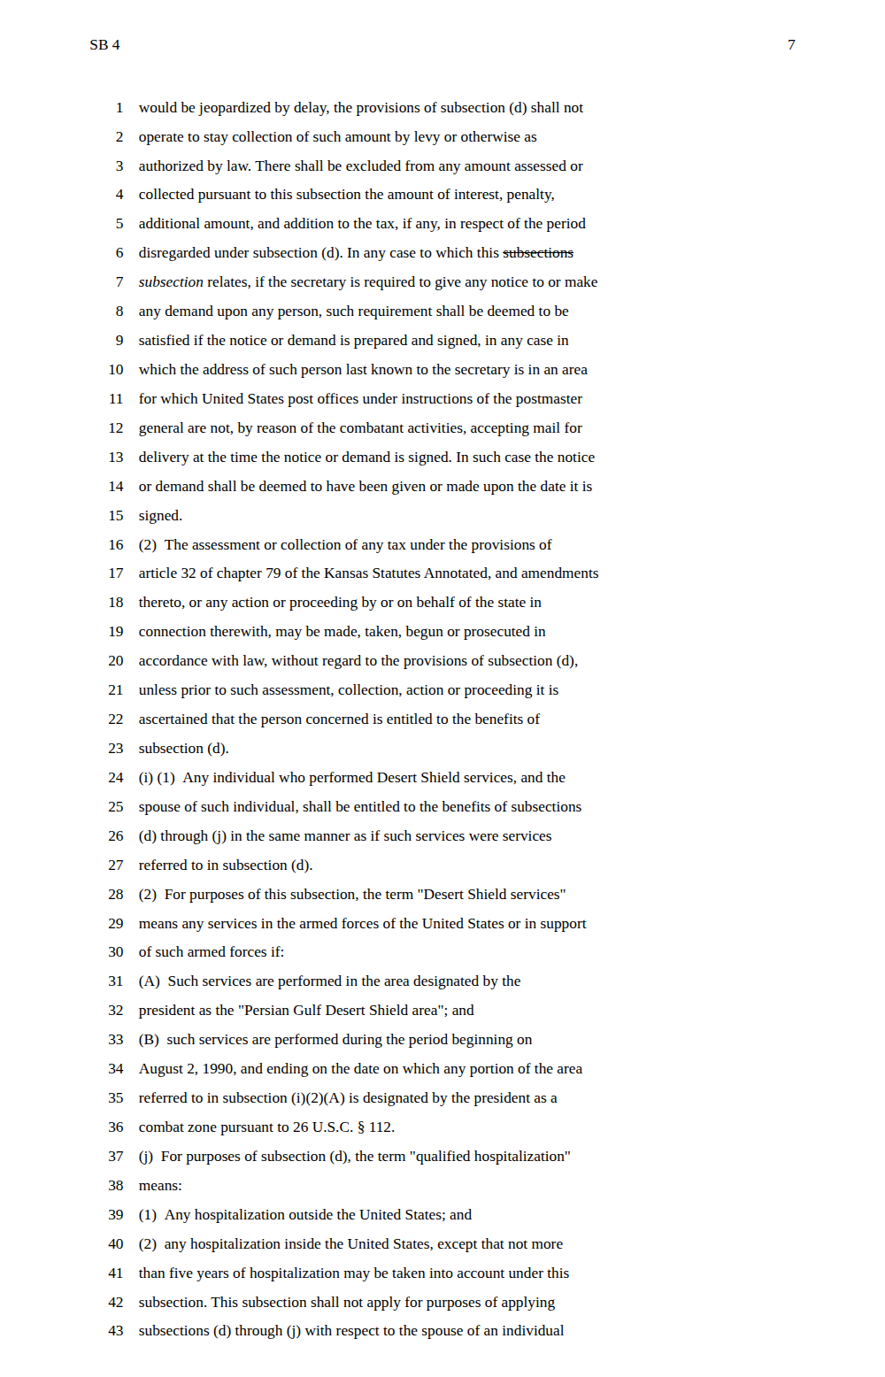SB 4
7
Senate Bill 4, page 7 — numbered lines
would be jeopardized by delay, the provisions of subsection (d) shall not
operate to stay collection of such amount by levy or otherwise as
authorized by law. There shall be excluded from any amount assessed or
collected pursuant to this subsection the amount of interest, penalty,
additional amount, and addition to the tax, if any, in respect of the period
disregarded under subsection (d). In any case to which this subsections
subsection relates, if the secretary is required to give any notice to or make
any demand upon any person, such requirement shall be deemed to be
satisfied if the notice or demand is prepared and signed, in any case in
which the address of such person last known to the secretary is in an area
for which United States post offices under instructions of the postmaster
general are not, by reason of the combatant activities, accepting mail for
delivery at the time the notice or demand is signed. In such case the notice
or demand shall be deemed to have been given or made upon the date it is
signed.
(2) The assessment or collection of any tax under the provisions of
article 32 of chapter 79 of the Kansas Statutes Annotated, and amendments
thereto, or any action or proceeding by or on behalf of the state in
connection therewith, may be made, taken, begun or prosecuted in
accordance with law, without regard to the provisions of subsection (d),
unless prior to such assessment, collection, action or proceeding it is
ascertained that the person concerned is entitled to the benefits of
subsection (d).
(i) (1) Any individual who performed Desert Shield services, and the
spouse of such individual, shall be entitled to the benefits of subsections
(d) through (j) in the same manner as if such services were services
referred to in subsection (d).
(2) For purposes of this subsection, the term "Desert Shield services"
means any services in the armed forces of the United States or in support
of such armed forces if:
(A) Such services are performed in the area designated by the
president as the "Persian Gulf Desert Shield area"; and
(B) such services are performed during the period beginning on
August 2, 1990, and ending on the date on which any portion of the area
referred to in subsection (i)(2)(A) is designated by the president as a
combat zone pursuant to 26 U.S.C. § 112.
(j) For purposes of subsection (d), the term "qualified hospitalization"
means:
(1) Any hospitalization outside the United States; and
(2) any hospitalization inside the United States, except that not more
than five years of hospitalization may be taken into account under this
subsection. This subsection shall not apply for purposes of applying
subsections (d) through (j) with respect to the spouse of an individual